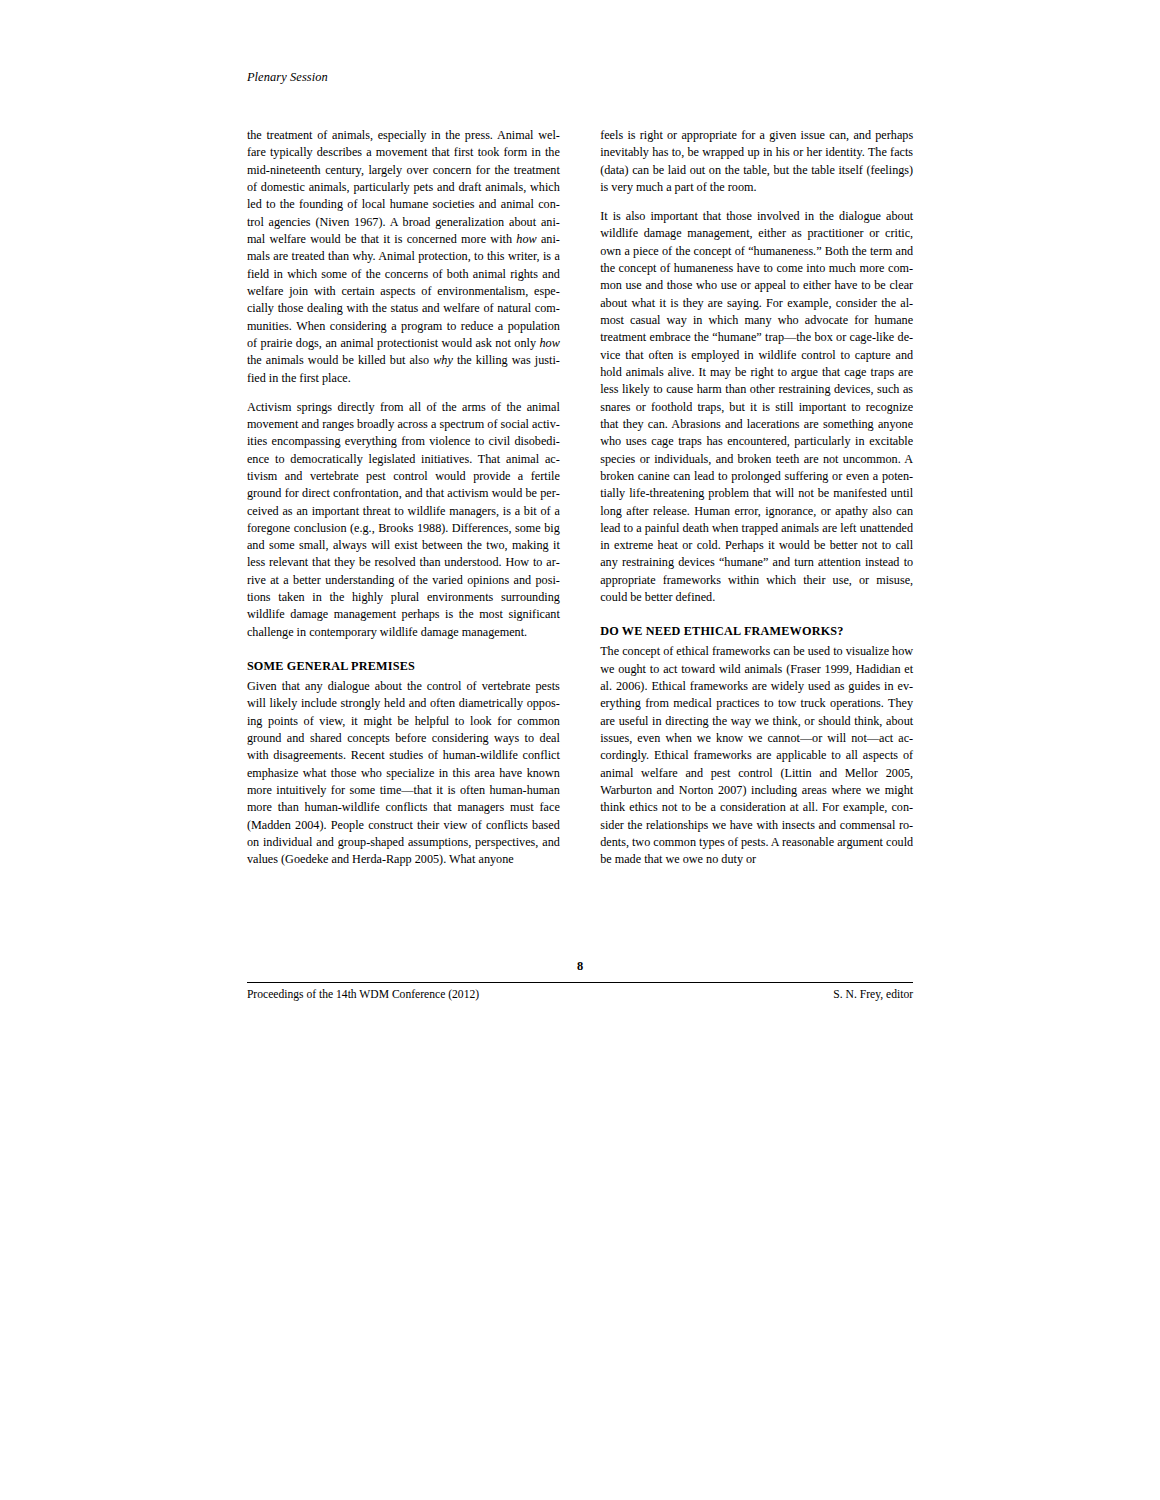Plenary Session
the treatment of animals, especially in the press. Animal welfare typically describes a movement that first took form in the mid-nineteenth century, largely over concern for the treatment of domestic animals, particularly pets and draft animals, which led to the founding of local humane societies and animal control agencies (Niven 1967). A broad generalization about animal welfare would be that it is concerned more with how animals are treated than why. Animal protection, to this writer, is a field in which some of the concerns of both animal rights and welfare join with certain aspects of environmentalism, especially those dealing with the status and welfare of natural communities. When considering a program to reduce a population of prairie dogs, an animal protectionist would ask not only how the animals would be killed but also why the killing was justified in the first place.
Activism springs directly from all of the arms of the animal movement and ranges broadly across a spectrum of social activities encompassing everything from violence to civil disobedience to democratically legislated initiatives. That animal activism and vertebrate pest control would provide a fertile ground for direct confrontation, and that activism would be perceived as an important threat to wildlife managers, is a bit of a foregone conclusion (e.g., Brooks 1988). Differences, some big and some small, always will exist between the two, making it less relevant that they be resolved than understood. How to arrive at a better understanding of the varied opinions and positions taken in the highly plural environments surrounding wildlife damage management perhaps is the most significant challenge in contemporary wildlife damage management.
Some General Premises
Given that any dialogue about the control of vertebrate pests will likely include strongly held and often diametrically opposing points of view, it might be helpful to look for common ground and shared concepts before considering ways to deal with disagreements. Recent studies of human-wildlife conflict emphasize what those who specialize in this area have known more intuitively for some time—that it is often human-human more than human-wildlife conflicts that managers must face (Madden 2004). People construct their view of conflicts based on individual and group-shaped assumptions, perspectives, and values (Goedeke and Herda-Rapp 2005). What anyone
feels is right or appropriate for a given issue can, and perhaps inevitably has to, be wrapped up in his or her identity. The facts (data) can be laid out on the table, but the table itself (feelings) is very much a part of the room.
It is also important that those involved in the dialogue about wildlife damage management, either as practitioner or critic, own a piece of the concept of “humaneness.” Both the term and the concept of humaneness have to come into much more common use and those who use or appeal to either have to be clear about what it is they are saying. For example, consider the almost casual way in which many who advocate for humane treatment embrace the “humane” trap—the box or cage-like device that often is employed in wildlife control to capture and hold animals alive. It may be right to argue that cage traps are less likely to cause harm than other restraining devices, such as snares or foothold traps, but it is still important to recognize that they can. Abrasions and lacerations are something anyone who uses cage traps has encountered, particularly in excitable species or individuals, and broken teeth are not uncommon. A broken canine can lead to prolonged suffering or even a potentially life-threatening problem that will not be manifested until long after release. Human error, ignorance, or apathy also can lead to a painful death when trapped animals are left unattended in extreme heat or cold. Perhaps it would be better not to call any restraining devices “humane” and turn attention instead to appropriate frameworks within which their use, or misuse, could be better defined.
Do We Need Ethical Frameworks?
The concept of ethical frameworks can be used to visualize how we ought to act toward wild animals (Fraser 1999, Hadidian et al. 2006). Ethical frameworks are widely used as guides in everything from medical practices to tow truck operations. They are useful in directing the way we think, or should think, about issues, even when we know we cannot—or will not—act accordingly. Ethical frameworks are applicable to all aspects of animal welfare and pest control (Littin and Mellor 2005, Warburton and Norton 2007) including areas where we might think ethics not to be a consideration at all. For example, consider the relationships we have with insects and commensal rodents, two common types of pests. A reasonable argument could be made that we owe no duty or
8
Proceedings of the 14th WDM Conference (2012) S. N. Frey, editor